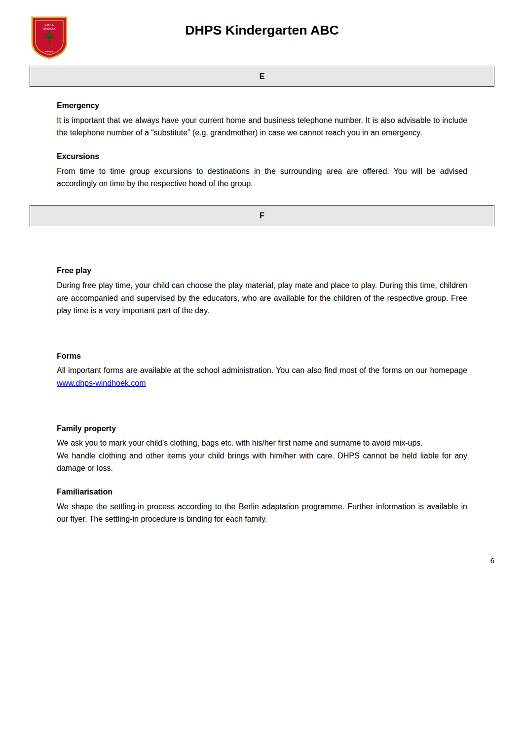D.H.P.S. WINDHOEK NAMIBIA
DHPS Kindergarten ABC
E
Emergency
It is important that we always have your current home and business telephone number. It is also advisable to include the telephone number of a “substitute” (e.g. grandmother) in case we cannot reach you in an emergency.
Excursions
From time to time group excursions to destinations in the surrounding area are offered. You will be advised accordingly on time by the respective head of the group.
F
Free play
During free play time, your child can choose the play material, play mate and place to play. During this time, children are accompanied and supervised by the educators, who are available for the children of the respective group. Free play time is a very important part of the day.
Forms
All important forms are available at the school administration. You can also find most of the forms on our homepage www.dhps-windhoek.com
Family property
We ask you to mark your child's clothing, bags etc. with his/her first name and surname to avoid mix-ups.
We handle clothing and other items your child brings with him/her with care. DHPS cannot be held liable for any damage or loss.
Familiarisation
We shape the settling-in process according to the Berlin adaptation programme. Further information is available in our flyer. The settling-in procedure is binding for each family.
6